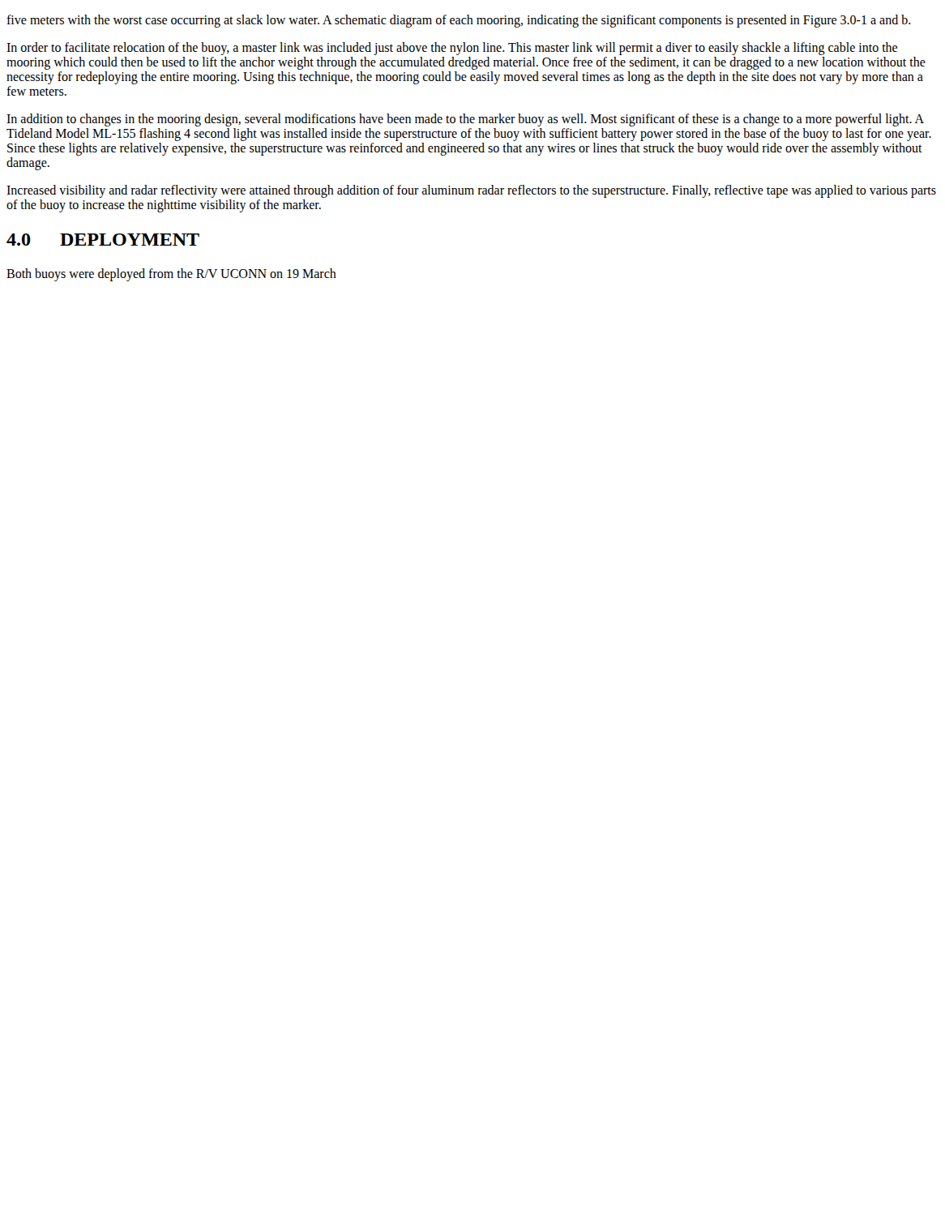five meters with the worst case occurring at slack low water. A schematic diagram of each mooring, indicating the significant components is presented in Figure 3.0-1 a and b.
In order to facilitate relocation of the buoy, a master link was included just above the nylon line. This master link will permit a diver to easily shackle a lifting cable into the mooring which could then be used to lift the anchor weight through the accumulated dredged material. Once free of the sediment, it can be dragged to a new location without the necessity for redeploying the entire mooring. Using this technique, the mooring could be easily moved several times as long as the depth in the site does not vary by more than a few meters.
In addition to changes in the mooring design, several modifications have been made to the marker buoy as well. Most significant of these is a change to a more powerful light. A Tideland Model ML-155 flashing 4 second light was installed inside the superstructure of the buoy with sufficient battery power stored in the base of the buoy to last for one year. Since these lights are relatively expensive, the superstructure was reinforced and engineered so that any wires or lines that struck the buoy would ride over the assembly without damage.
Increased visibility and radar reflectivity were attained through addition of four aluminum radar reflectors to the superstructure. Finally, reflective tape was applied to various parts of the buoy to increase the nighttime visibility of the marker.
4.0 DEPLOYMENT
Both buoys were deployed from the R/V UCONN on 19 March